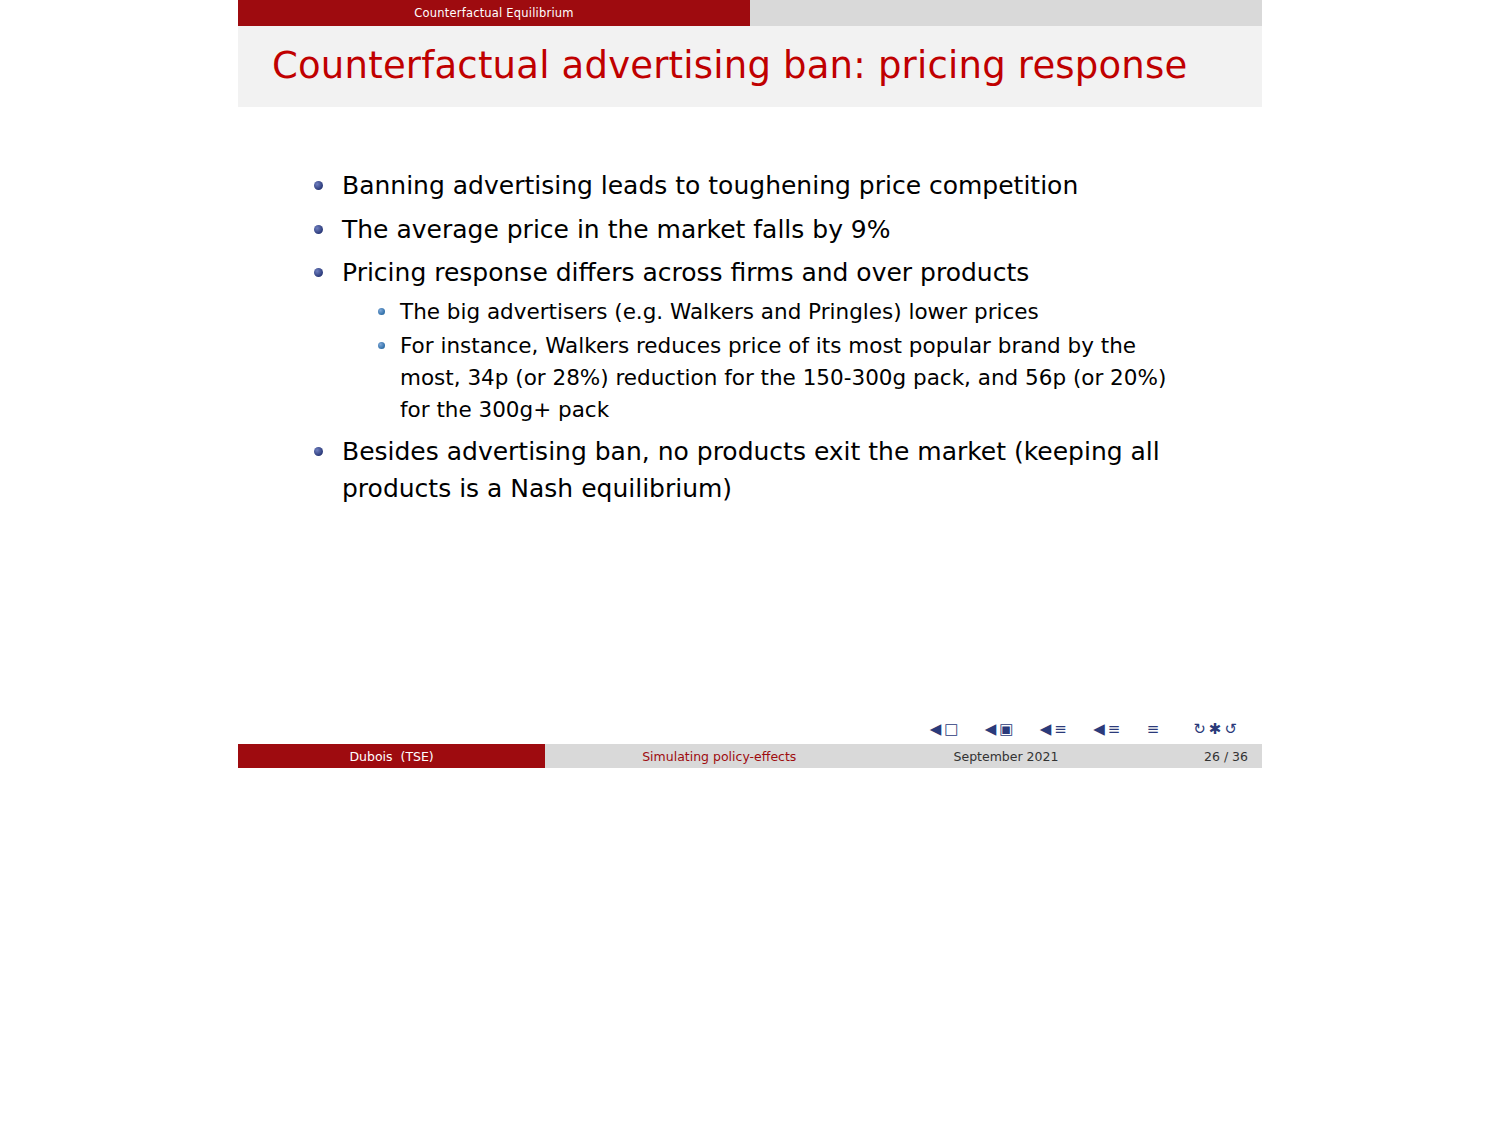Counterfactual Equilibrium
Counterfactual advertising ban: pricing response
Banning advertising leads to toughening price competition
The average price in the market falls by 9%
Pricing response differs across firms and over products
The big advertisers (e.g. Walkers and Pringles) lower prices
For instance, Walkers reduces price of its most popular brand by the most, 34p (or 28%) reduction for the 150-300g pack, and 56p (or 20%) for the 300g+ pack
Besides advertising ban, no products exit the market (keeping all products is a Nash equilibrium)
◀□ ◀▣ ◀≡ ◀≡ ≡ ↻✱↺
Dubois (TSE)
Simulating policy-effects
September 2021
26 / 36